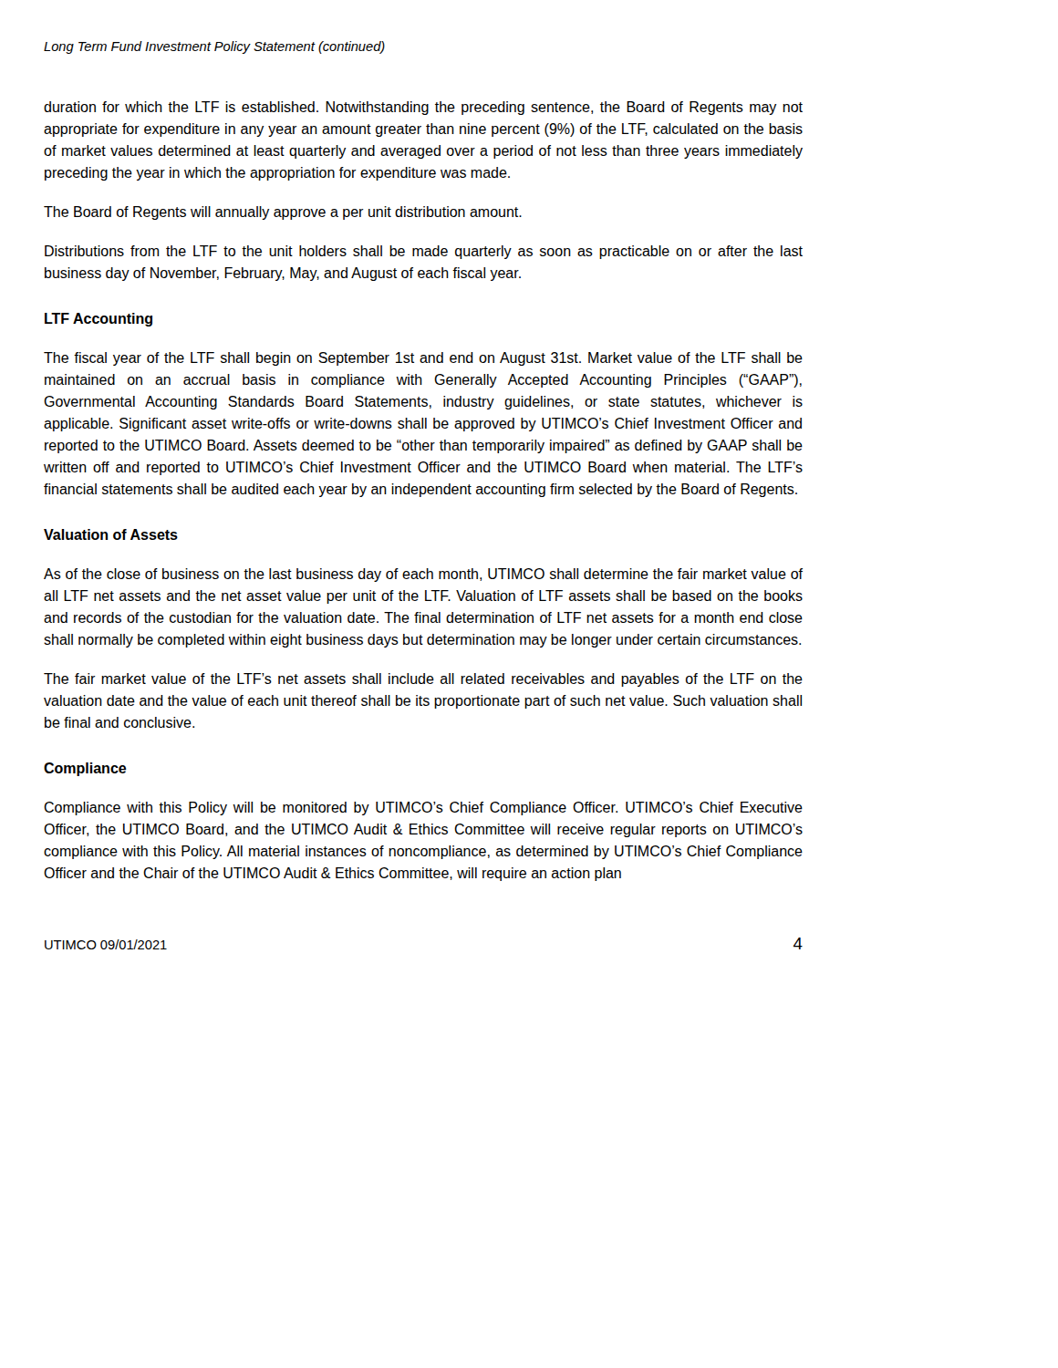Long Term Fund Investment Policy Statement (continued)
duration for which the LTF is established. Notwithstanding the preceding sentence, the Board of Regents may not appropriate for expenditure in any year an amount greater than nine percent (9%) of the LTF, calculated on the basis of market values determined at least quarterly and averaged over a period of not less than three years immediately preceding the year in which the appropriation for expenditure was made.
The Board of Regents will annually approve a per unit distribution amount.
Distributions from the LTF to the unit holders shall be made quarterly as soon as practicable on or after the last business day of November, February, May, and August of each fiscal year.
LTF Accounting
The fiscal year of the LTF shall begin on September 1st and end on August 31st. Market value of the LTF shall be maintained on an accrual basis in compliance with Generally Accepted Accounting Principles (“GAAP”), Governmental Accounting Standards Board Statements, industry guidelines, or state statutes, whichever is applicable. Significant asset write-offs or write-downs shall be approved by UTIMCO’s Chief Investment Officer and reported to the UTIMCO Board. Assets deemed to be “other than temporarily impaired” as defined by GAAP shall be written off and reported to UTIMCO’s Chief Investment Officer and the UTIMCO Board when material. The LTF’s financial statements shall be audited each year by an independent accounting firm selected by the Board of Regents.
Valuation of Assets
As of the close of business on the last business day of each month, UTIMCO shall determine the fair market value of all LTF net assets and the net asset value per unit of the LTF. Valuation of LTF assets shall be based on the books and records of the custodian for the valuation date. The final determination of LTF net assets for a month end close shall normally be completed within eight business days but determination may be longer under certain circumstances.
The fair market value of the LTF’s net assets shall include all related receivables and payables of the LTF on the valuation date and the value of each unit thereof shall be its proportionate part of such net value. Such valuation shall be final and conclusive.
Compliance
Compliance with this Policy will be monitored by UTIMCO’s Chief Compliance Officer. UTIMCO’s Chief Executive Officer, the UTIMCO Board, and the UTIMCO Audit & Ethics Committee will receive regular reports on UTIMCO’s compliance with this Policy. All material instances of noncompliance, as determined by UTIMCO’s Chief Compliance Officer and the Chair of the UTIMCO Audit & Ethics Committee, will require an action plan
UTIMCO 09/01/2021 4